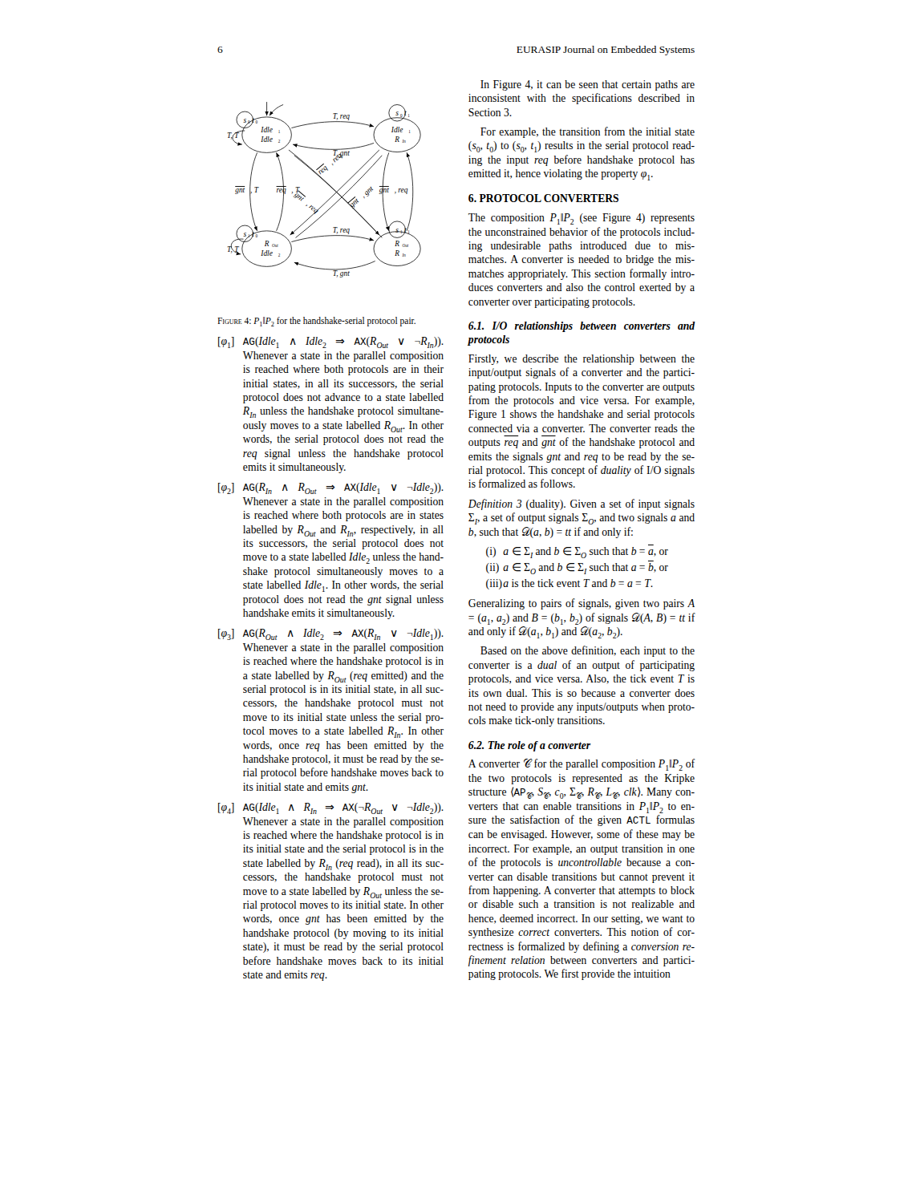6 EURASIP Journal on Embedded Systems
s 0 t 0 Idle 1 Idle 2 s 0 t 1 Idle 1 R In s 1 t 0 R Out Idle 2 s 1 t 1 R Out R In T, T T, req T, gnt T, T T, req T, gnt gnt , T req , T gnt , req req , req gnt , req gnt , gnt
Figure 4: P1‖P2 for the handshake-serial protocol pair.
[φ1] AG(Idle1 ∧ Idle2 ⇒ AX(ROut ∨ ¬RIn)). Whenever a state in the parallel composition is reached where both protocols are in their initial states, in all its successors, the serial protocol does not advance to a state labelled RIn unless the handshake protocol simultaneously moves to a state labelled ROut. In other words, the serial protocol does not read the req signal unless the handshake protocol emits it simultaneously.
[φ2] AG(RIn ∧ ROut ⇒ AX(Idle1 ∨ ¬Idle2)). Whenever a state in the parallel composition is reached where both protocols are in states labelled by ROut and RIn, respectively, in all its successors, the serial protocol does not move to a state labelled Idle2 unless the handshake protocol simultaneously moves to a state labelled Idle1. In other words, the serial protocol does not read the gnt signal unless handshake emits it simultaneously.
[φ3] AG(ROut ∧ Idle2 ⇒ AX(RIn ∨ ¬Idle1)). Whenever a state in the parallel composition is reached where the handshake protocol is in a state labelled by ROut (req emitted) and the serial protocol is in its initial state, in all successors, the handshake protocol must not move to its initial state unless the serial protocol moves to a state labelled RIn. In other words, once req has been emitted by the handshake protocol, it must be read by the serial protocol before handshake moves back to its initial state and emits gnt.
[φ4] AG(Idle1 ∧ RIn ⇒ AX(¬ROut ∨ ¬Idle2)). Whenever a state in the parallel composition is reached where the handshake protocol is in its initial state and the serial protocol is in the state labelled by RIn (req read), in all its successors, the handshake protocol must not move to a state labelled by ROut unless the serial protocol moves to its initial state. In other words, once gnt has been emitted by the handshake protocol (by moving to its initial state), it must be read by the serial protocol before handshake moves back to its initial state and emits req.
In Figure 4, it can be seen that certain paths are inconsistent with the specifications described in Section 3.
For example, the transition from the initial state (s0, t0) to (s0, t1) results in the serial protocol reading the input req before handshake protocol has emitted it, hence violating the property φ1.
6. PROTOCOL CONVERTERS
The composition P1‖P2 (see Figure 4) represents the unconstrained behavior of the protocols including undesirable paths introduced due to mismatches. A converter is needed to bridge the mismatches appropriately. This section formally introduces converters and also the control exerted by a converter over participating protocols.
6.1. I/O relationships between converters and protocols
Firstly, we describe the relationship between the input/output signals of a converter and the participating protocols. Inputs to the converter are outputs from the protocols and vice versa. For example, Figure 1 shows the handshake and serial protocols connected via a converter. The converter reads the outputs req and gnt of the handshake protocol and emits the signals gnt and req to be read by the serial protocol. This concept of duality of I/O signals is formalized as follows.
Definition 3 (duality). Given a set of input signals ΣI, a set of output signals ΣO, and two signals a and b, such that 𝒟(a, b) = tt if and only if:
(i) a ∈ ΣI and b ∈ ΣO such that b = a, or
(ii) a ∈ ΣO and b ∈ ΣI such that a = b, or
(iii) a is the tick event T and b = a = T.
Generalizing to pairs of signals, given two pairs A = (a1, a2) and B = (b1, b2) of signals 𝒟(A, B) = tt if and only if 𝒟(a1, b1) and 𝒟(a2, b2).
Based on the above definition, each input to the converter is a dual of an output of participating protocols, and vice versa. Also, the tick event T is its own dual. This is so because a converter does not need to provide any inputs/outputs when protocols make tick-only transitions.
6.2. The role of a converter
A converter 𝒞 for the parallel composition P1‖P2 of the two protocols is represented as the Kripke structure ⟨AP𝒞, S𝒞, c0, Σ𝒞, R𝒞, L𝒞, clk⟩. Many converters that can enable transitions in P1‖P2 to ensure the satisfaction of the given ACTL formulas can be envisaged. However, some of these may be incorrect. For example, an output transition in one of the protocols is uncontrollable because a converter can disable transitions but cannot prevent it from happening. A converter that attempts to block or disable such a transition is not realizable and hence, deemed incorrect. In our setting, we want to synthesize correct converters. This notion of correctness is formalized by defining a conversion refinement relation between converters and participating protocols. We first provide the intuition